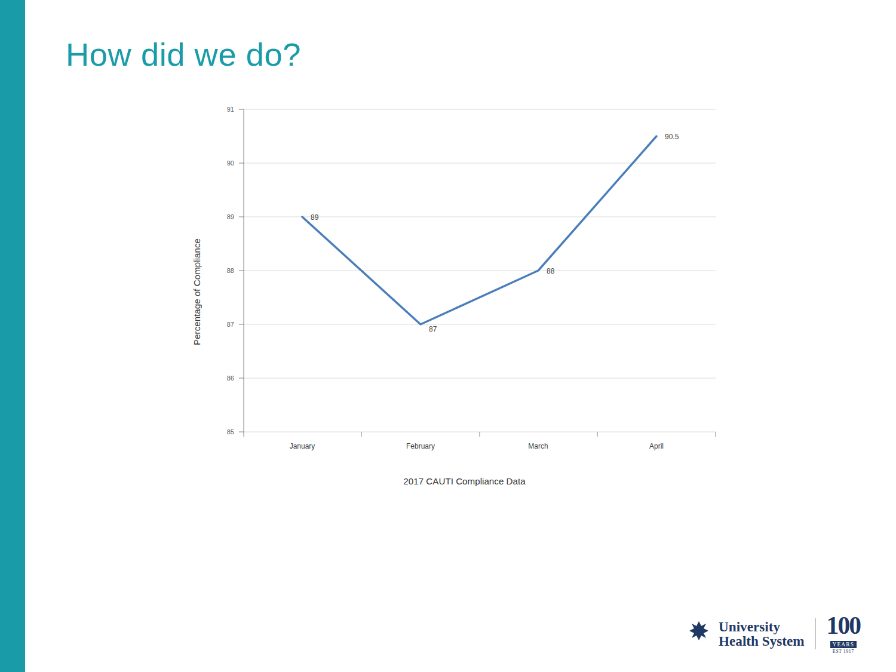How did we do?
Percentage of Compliance
91 90 89 88 87 86 85 January February March April 89 87 88 90.5
2017 CAUTI Compliance Data
University
Health System
100
YEARS
EST 1917